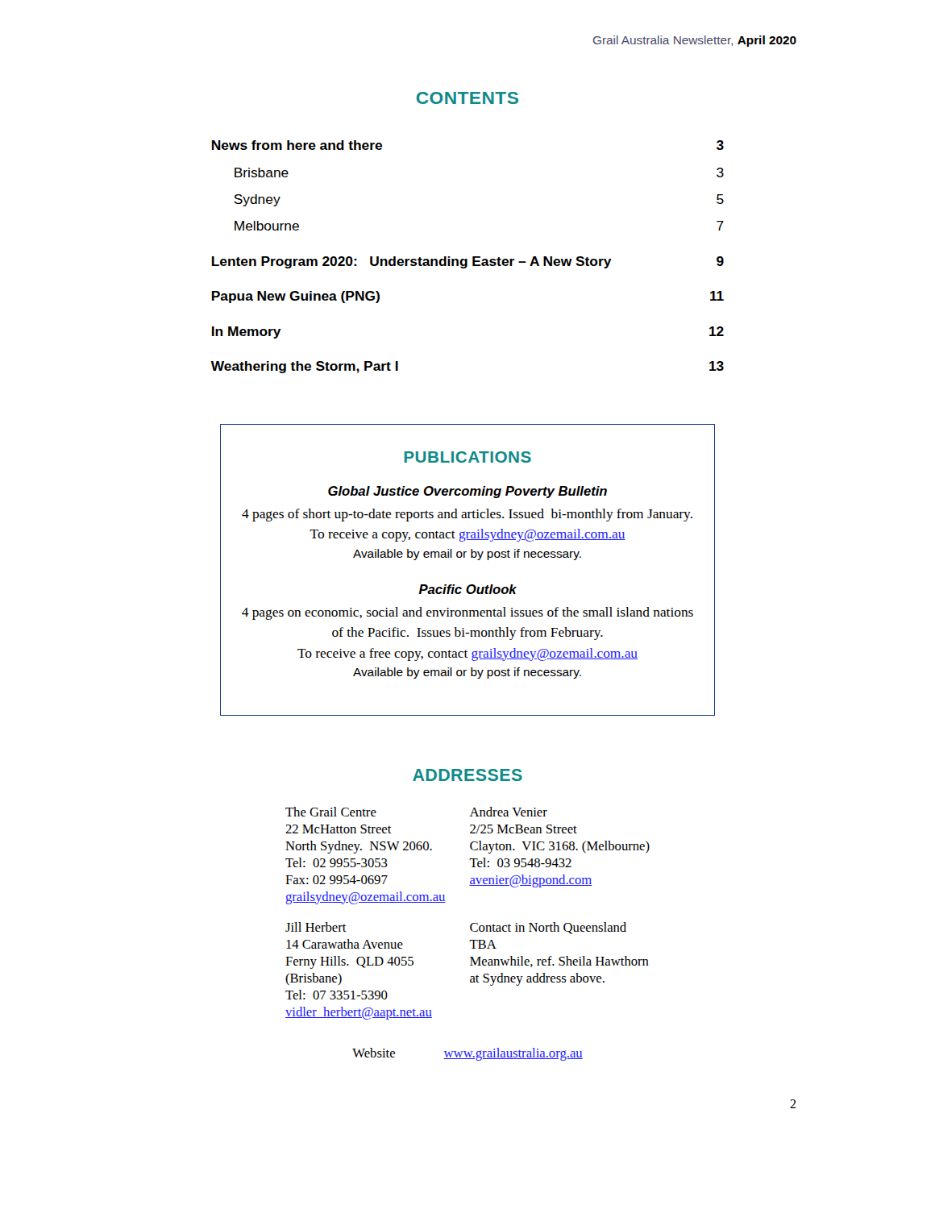Grail Australia Newsletter, April 2020
CONTENTS
| News from here and there | 3 |
| Brisbane | 3 |
| Sydney | 5 |
| Melbourne | 7 |
| Lenten Program 2020: Understanding Easter – A New Story | 9 |
| Papua New Guinea (PNG) | 11 |
| In Memory | 12 |
| Weathering the Storm, Part I | 13 |
PUBLICATIONS
Global Justice Overcoming Poverty Bulletin
4 pages of short up-to-date reports and articles. Issued bi-monthly from January.
To receive a copy, contact grailsydney@ozemail.com.au
Available by email or by post if necessary.
Pacific Outlook
4 pages on economic, social and environmental issues of the small island nations
of the Pacific. Issues bi-monthly from February.
To receive a free copy, contact grailsydney@ozemail.com.au
Available by email or by post if necessary.
ADDRESSES
| The Grail Centre 22 McHatton Street North Sydney. NSW 2060. Tel: 02 9955-3053 Fax: 02 9954-0697 grailsydney@ozemail.com.au | Andrea Venier 2/25 McBean Street Clayton. VIC 3168. (Melbourne) Tel: 03 9548-9432 avenier@bigpond.com |
| Jill Herbert 14 Carawatha Avenue Ferny Hills. QLD 4055 (Brisbane) Tel: 07 3351-5390 vidler_herbert@aapt.net.au | Contact in North Queensland TBA Meanwhile, ref. Sheila Hawthorn at Sydney address above. |
Website www.grailaustralia.org.au
2